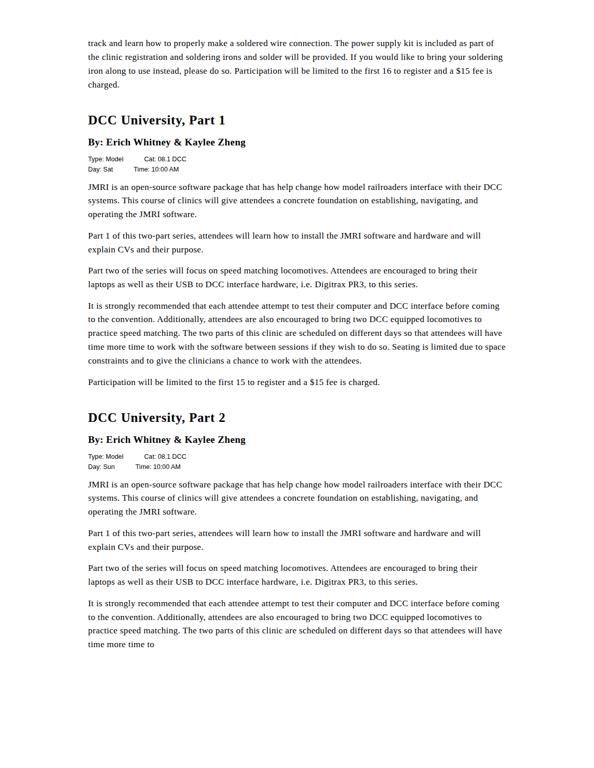track and learn how to properly make a soldered wire connection. The power supply kit is included as part of the clinic registration and soldering irons and solder will be provided. If you would like to bring your soldering iron along to use instead, please do so. Participation will be limited to the first 16 to register and a $15 fee is charged.
DCC University, Part 1
By: Erich Whitney & Kaylee Zheng
Type: ModelCat: 08.1 DCC
Day: SatTime: 10:00 AM
JMRI is an open-source software package that has help change how model railroaders interface with their DCC systems. This course of clinics will give attendees a concrete foundation on establishing, navigating, and operating the JMRI software.
Part 1 of this two-part series, attendees will learn how to install the JMRI software and hardware and will explain CVs and their purpose.
Part two of the series will focus on speed matching locomotives. Attendees are encouraged to bring their laptops as well as their USB to DCC interface hardware, i.e. Digitrax PR3, to this series.
It is strongly recommended that each attendee attempt to test their computer and DCC interface before coming to the convention. Additionally, attendees are also encouraged to bring two DCC equipped locomotives to practice speed matching. The two parts of this clinic are scheduled on different days so that attendees will have time more time to work with the software between sessions if they wish to do so. Seating is limited due to space constraints and to give the clinicians a chance to work with the attendees.
Participation will be limited to the first 15 to register and a $15 fee is charged.
DCC University, Part 2
By: Erich Whitney & Kaylee Zheng
Type: ModelCat: 08.1 DCC
Day: SunTime: 10:00 AM
JMRI is an open-source software package that has help change how model railroaders interface with their DCC systems. This course of clinics will give attendees a concrete foundation on establishing, navigating, and operating the JMRI software.
Part 1 of this two-part series, attendees will learn how to install the JMRI software and hardware and will explain CVs and their purpose.
Part two of the series will focus on speed matching locomotives. Attendees are encouraged to bring their laptops as well as their USB to DCC interface hardware, i.e. Digitrax PR3, to this series.
It is strongly recommended that each attendee attempt to test their computer and DCC interface before coming to the convention. Additionally, attendees are also encouraged to bring two DCC equipped locomotives to practice speed matching. The two parts of this clinic are scheduled on different days so that attendees will have time more time to